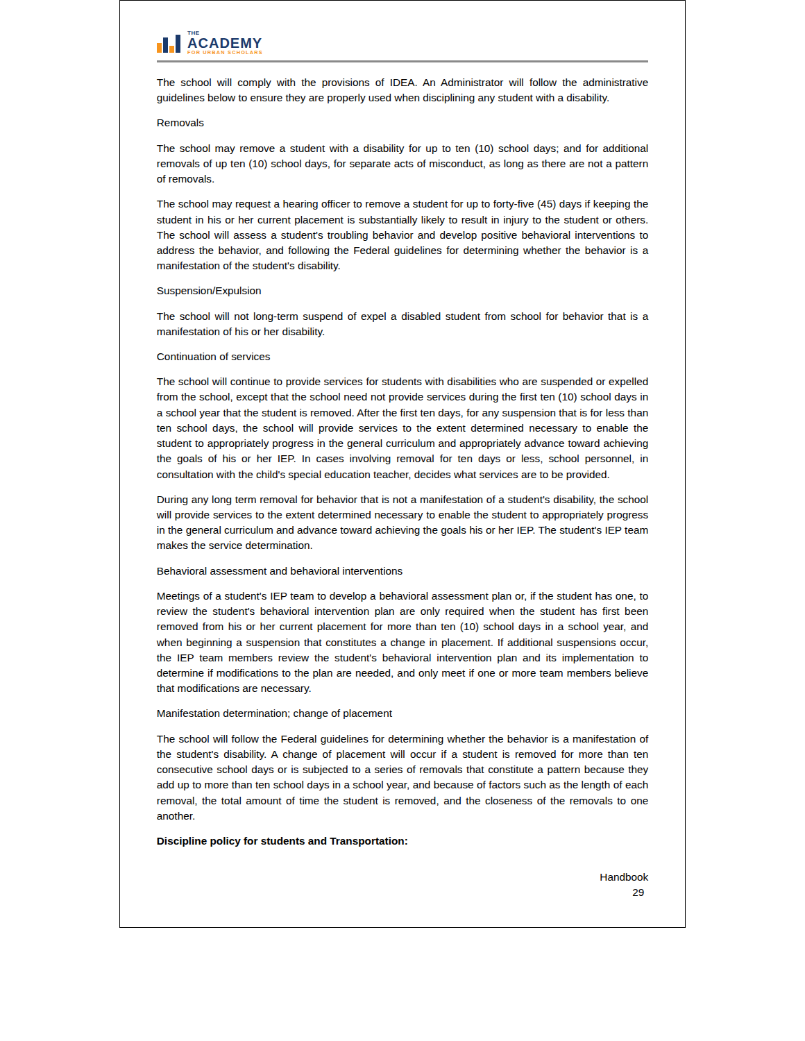THE ACADEMY FOR URBAN SCHOLARS
The school will comply with the provisions of IDEA. An Administrator will follow the administrative guidelines below to ensure they are properly used when disciplining any student with a disability.
Removals
The school may remove a student with a disability for up to ten (10) school days; and for additional removals of up ten (10) school days, for separate acts of misconduct, as long as there are not a pattern of removals.
The school may request a hearing officer to remove a student for up to forty-five (45) days if keeping the student in his or her current placement is substantially likely to result in injury to the student or others. The school will assess a student's troubling behavior and develop positive behavioral interventions to address the behavior, and following the Federal guidelines for determining whether the behavior is a manifestation of the student's disability.
Suspension/Expulsion
The school will not long-term suspend of expel a disabled student from school for behavior that is a manifestation of his or her disability.
Continuation of services
The school will continue to provide services for students with disabilities who are suspended or expelled from the school, except that the school need not provide services during the first ten (10) school days in a school year that the student is removed. After the first ten days, for any suspension that is for less than ten school days, the school will provide services to the extent determined necessary to enable the student to appropriately progress in the general curriculum and appropriately advance toward achieving the goals of his or her IEP. In cases involving removal for ten days or less, school personnel, in consultation with the child's special education teacher, decides what services are to be provided.
During any long term removal for behavior that is not a manifestation of a student's disability, the school will provide services to the extent determined necessary to enable the student to appropriately progress in the general curriculum and advance toward achieving the goals his or her IEP. The student's IEP team makes the service determination.
Behavioral assessment and behavioral interventions
Meetings of a student's IEP team to develop a behavioral assessment plan or, if the student has one, to review the student's behavioral intervention plan are only required when the student has first been removed from his or her current placement for more than ten (10) school days in a school year, and when beginning a suspension that constitutes a change in placement. If additional suspensions occur, the IEP team members review the student's behavioral intervention plan and its implementation to determine if modifications to the plan are needed, and only meet if one or more team members believe that modifications are necessary.
Manifestation determination; change of placement
The school will follow the Federal guidelines for determining whether the behavior is a manifestation of the student's disability. A change of placement will occur if a student is removed for more than ten consecutive school days or is subjected to a series of removals that constitute a pattern because they add up to more than ten school days in a school year, and because of factors such as the length of each removal, the total amount of time the student is removed, and the closeness of the removals to one another.
Discipline policy for students and Transportation:
Handbook 29